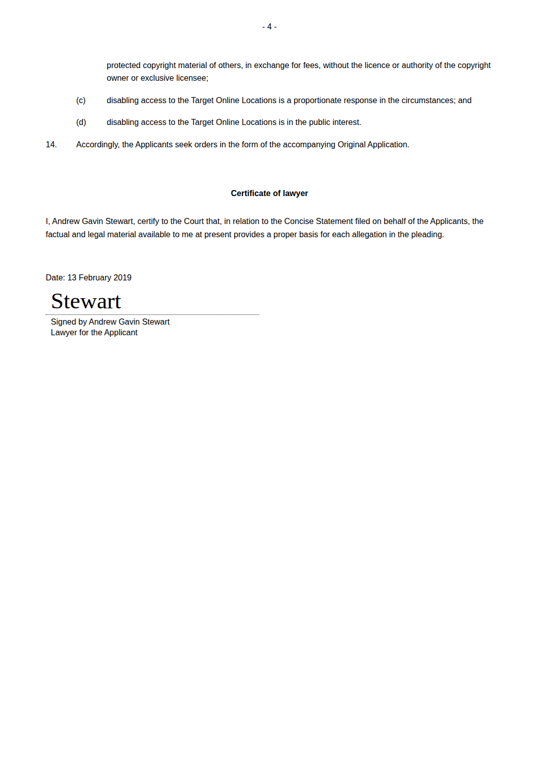- 4 -
protected copyright material of others, in exchange for fees, without the licence or authority of the copyright owner or exclusive licensee;
(c) disabling access to the Target Online Locations is a proportionate response in the circumstances; and
(d) disabling access to the Target Online Locations is in the public interest.
14. Accordingly, the Applicants seek orders in the form of the accompanying Original Application.
Certificate of lawyer
I, Andrew Gavin Stewart, certify to the Court that, in relation to the Concise Statement filed on behalf of the Applicants, the factual and legal material available to me at present provides a proper basis for each allegation in the pleading.
Date: 13 February 2019
Stewart
Signed by Andrew Gavin Stewart
Lawyer for the Applicant